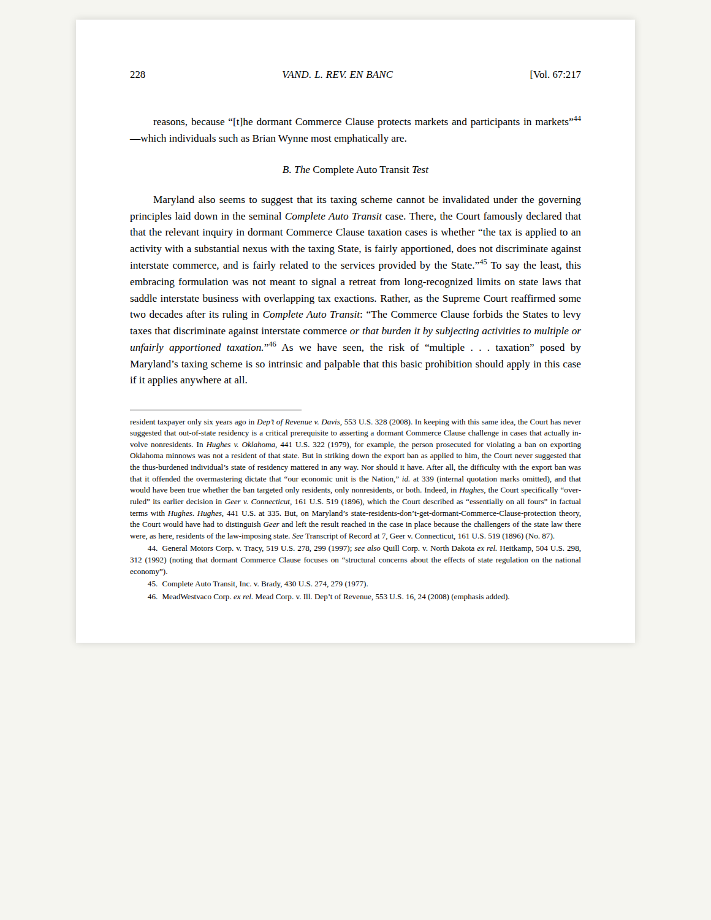228 VAND. L. REV. EN BANC [Vol. 67:217
reasons, because “[t]he dormant Commerce Clause protects markets and participants in markets”44—which individuals such as Brian Wynne most emphatically are.
B. The Complete Auto Transit Test
Maryland also seems to suggest that its taxing scheme cannot be invalidated under the governing principles laid down in the seminal Complete Auto Transit case. There, the Court famously declared that that the relevant inquiry in dormant Commerce Clause taxation cases is whether “the tax is applied to an activity with a substantial nexus with the taxing State, is fairly apportioned, does not discriminate against interstate commerce, and is fairly related to the services provided by the State.”45 To say the least, this embracing formulation was not meant to signal a retreat from long-recognized limits on state laws that saddle interstate business with overlapping tax exactions. Rather, as the Supreme Court reaffirmed some two decades after its ruling in Complete Auto Transit: “The Commerce Clause forbids the States to levy taxes that discriminate against interstate commerce or that burden it by subjecting activities to multiple or unfairly apportioned taxation.”46 As we have seen, the risk of “multiple . . . taxation” posed by Maryland’s taxing scheme is so intrinsic and palpable that this basic prohibition should apply in this case if it applies anywhere at all.
resident taxpayer only six years ago in Dep’t of Revenue v. Davis, 553 U.S. 328 (2008). In keeping with this same idea, the Court has never suggested that out-of-state residency is a critical prerequisite to asserting a dormant Commerce Clause challenge in cases that actually involve nonresidents. In Hughes v. Oklahoma, 441 U.S. 322 (1979), for example, the person prosecuted for violating a ban on exporting Oklahoma minnows was not a resident of that state. But in striking down the export ban as applied to him, the Court never suggested that the thus-burdened individual’s state of residency mattered in any way. Nor should it have. After all, the difficulty with the export ban was that it offended the overmastering dictate that “our economic unit is the Nation,” id. at 339 (internal quotation marks omitted), and that would have been true whether the ban targeted only residents, only nonresidents, or both. Indeed, in Hughes, the Court specifically “overruled” its earlier decision in Geer v. Connecticut, 161 U.S. 519 (1896), which the Court described as “essentially on all fours” in factual terms with Hughes. Hughes, 441 U.S. at 335. But, on Maryland’s state-residents-don’t-get-dormant-Commerce-Clause-protection theory, the Court would have had to distinguish Geer and left the result reached in the case in place because the challengers of the state law there were, as here, residents of the law-imposing state. See Transcript of Record at 7, Geer v. Connecticut, 161 U.S. 519 (1896) (No. 87).
44. General Motors Corp. v. Tracy, 519 U.S. 278, 299 (1997); see also Quill Corp. v. North Dakota ex rel. Heitkamp, 504 U.S. 298, 312 (1992) (noting that dormant Commerce Clause focuses on “structural concerns about the effects of state regulation on the national economy”).
45. Complete Auto Transit, Inc. v. Brady, 430 U.S. 274, 279 (1977).
46. MeadWestvaco Corp. ex rel. Mead Corp. v. Ill. Dep’t of Revenue, 553 U.S. 16, 24 (2008) (emphasis added).